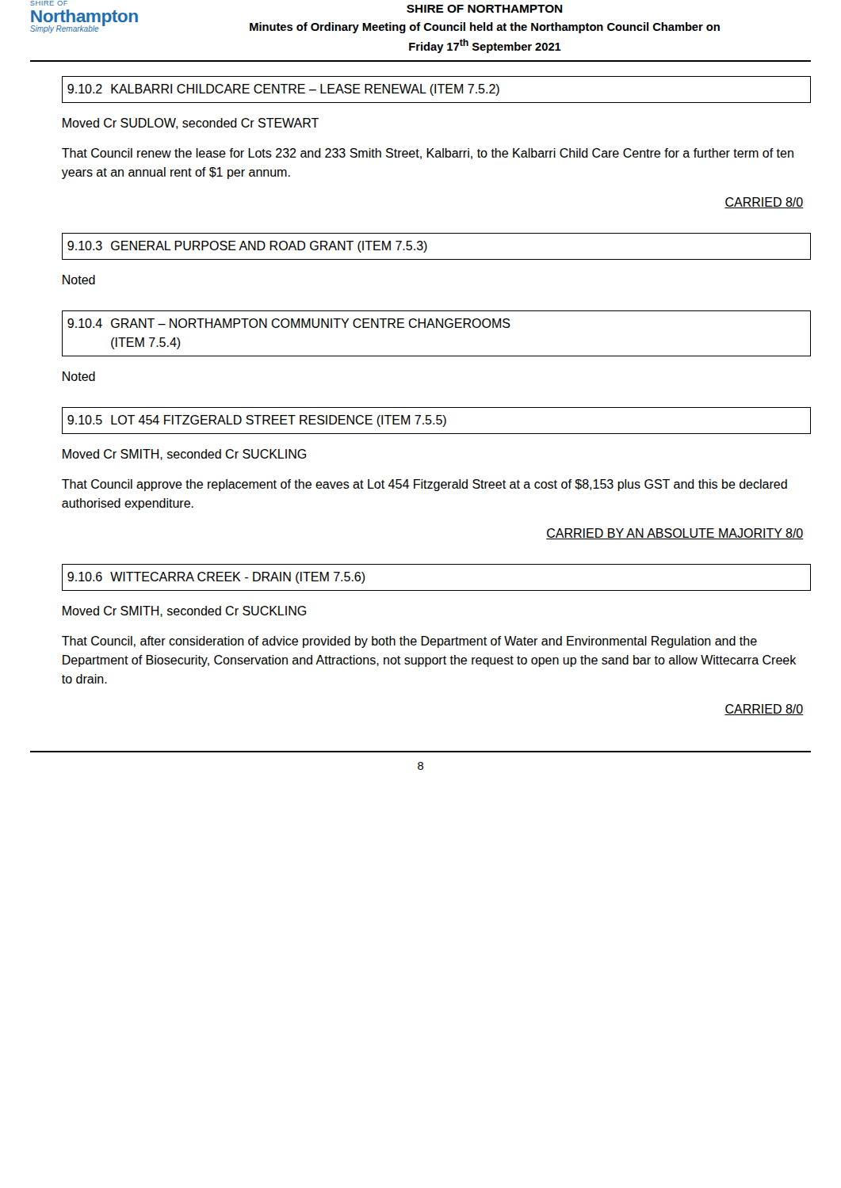SHIRE OF Northampton Simply Remarkable
SHIRE OF NORTHAMPTON
Minutes of Ordinary Meeting of Council held at the Northampton Council Chamber on
Friday 17th September 2021
9.10.2 KALBARRI CHILDCARE CENTRE – LEASE RENEWAL (ITEM 7.5.2)
Moved Cr SUDLOW, seconded Cr STEWART
That Council renew the lease for Lots 232 and 233 Smith Street, Kalbarri, to the Kalbarri Child Care Centre for a further term of ten years at an annual rent of $1 per annum.
CARRIED 8/0
9.10.3 GENERAL PURPOSE AND ROAD GRANT (ITEM 7.5.3)
Noted
9.10.4 GRANT – NORTHAMPTON COMMUNITY CENTRE CHANGEROOMS(ITEM 7.5.4)
Noted
9.10.5 LOT 454 FITZGERALD STREET RESIDENCE (ITEM 7.5.5)
Moved Cr SMITH, seconded Cr SUCKLING
That Council approve the replacement of the eaves at Lot 454 Fitzgerald Street at a cost of $8,153 plus GST and this be declared authorised expenditure.
CARRIED BY AN ABSOLUTE MAJORITY 8/0
9.10.6 WITTECARRA CREEK - DRAIN (ITEM 7.5.6)
Moved Cr SMITH, seconded Cr SUCKLING
That Council, after consideration of advice provided by both the Department of Water and Environmental Regulation and the Department of Biosecurity, Conservation and Attractions, not support the request to open up the sand bar to allow Wittecarra Creek to drain.
CARRIED 8/0
8